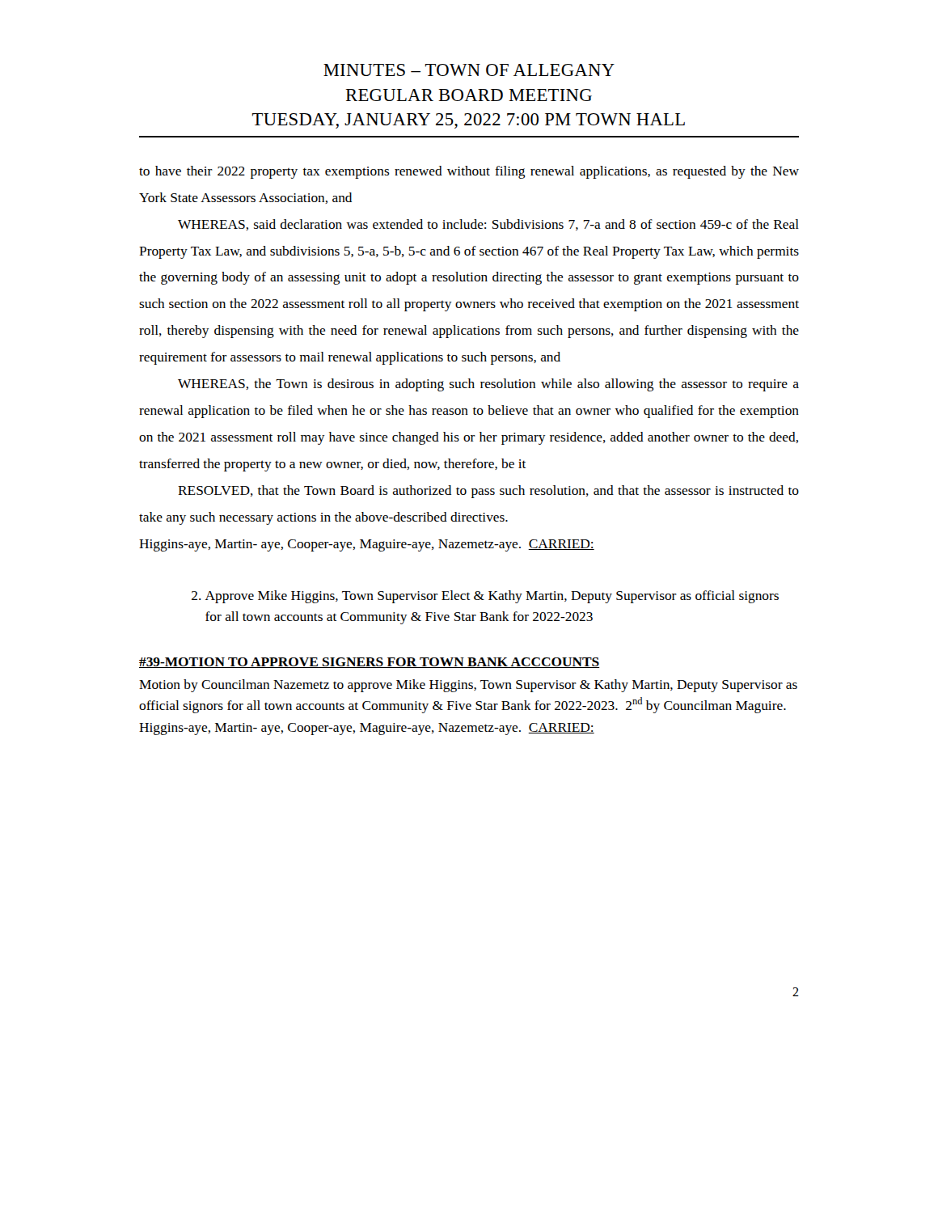MINUTES – TOWN OF ALLEGANY
REGULAR BOARD MEETING
TUESDAY, JANUARY 25, 2022 7:00 PM TOWN HALL
to have their 2022 property tax exemptions renewed without filing renewal applications, as requested by the New York State Assessors Association, and
WHEREAS, said declaration was extended to include: Subdivisions 7, 7-a and 8 of section 459-c of the Real Property Tax Law, and subdivisions 5, 5-a, 5-b, 5-c and 6 of section 467 of the Real Property Tax Law, which permits the governing body of an assessing unit to adopt a resolution directing the assessor to grant exemptions pursuant to such section on the 2022 assessment roll to all property owners who received that exemption on the 2021 assessment roll, thereby dispensing with the need for renewal applications from such persons, and further dispensing with the requirement for assessors to mail renewal applications to such persons, and
WHEREAS, the Town is desirous in adopting such resolution while also allowing the assessor to require a renewal application to be filed when he or she has reason to believe that an owner who qualified for the exemption on the 2021 assessment roll may have since changed his or her primary residence, added another owner to the deed, transferred the property to a new owner, or died, now, therefore, be it
RESOLVED, that the Town Board is authorized to pass such resolution, and that the assessor is instructed to take any such necessary actions in the above-described directives.
Higgins-aye, Martin- aye, Cooper-aye, Maguire-aye, Nazemetz-aye. CARRIED:
Approve Mike Higgins, Town Supervisor Elect & Kathy Martin, Deputy Supervisor as official signors for all town accounts at Community & Five Star Bank for 2022-2023
#39-MOTION TO APPROVE SIGNERS FOR TOWN BANK ACCCOUNTS
Motion by Councilman Nazemetz to approve Mike Higgins, Town Supervisor & Kathy Martin, Deputy Supervisor as official signors for all town accounts at Community & Five Star Bank for 2022-2023. 2nd by Councilman Maguire. Higgins-aye, Martin- aye, Cooper-aye, Maguire-aye, Nazemetz-aye. CARRIED:
2